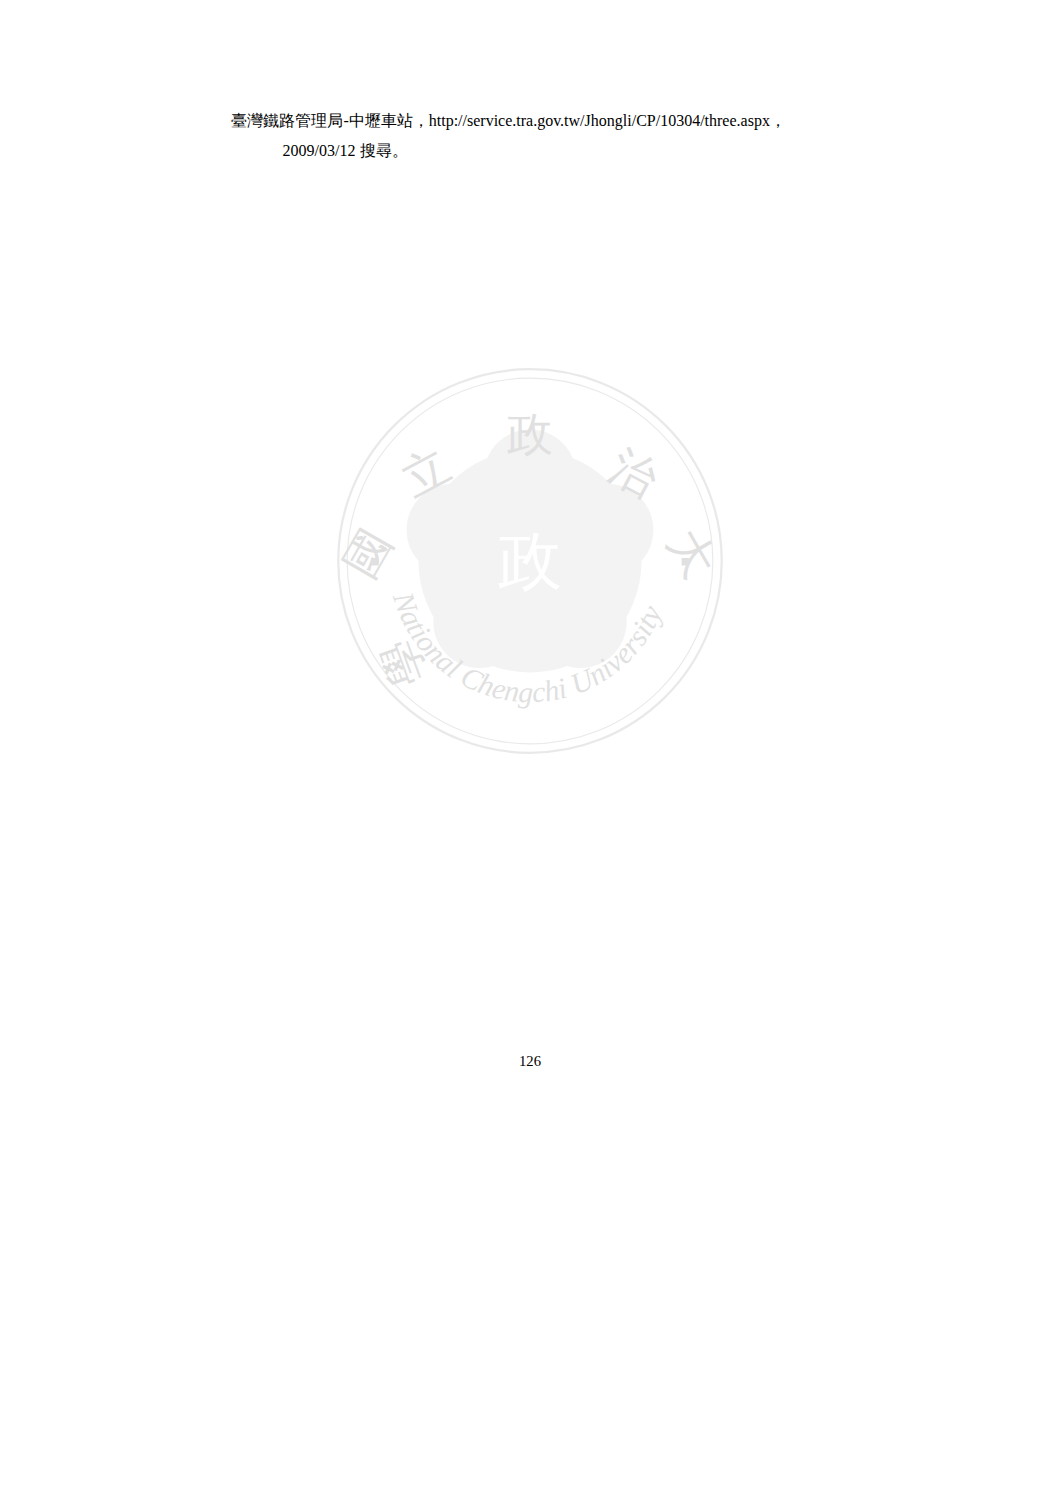臺灣鐵路管理局-中壢車站，http://service.tra.gov.tw/Jhongli/CP/10304/three.aspx， 2009/03/12 搜尋。
政 立 政 治 大 國 學 National Chengchi University
126